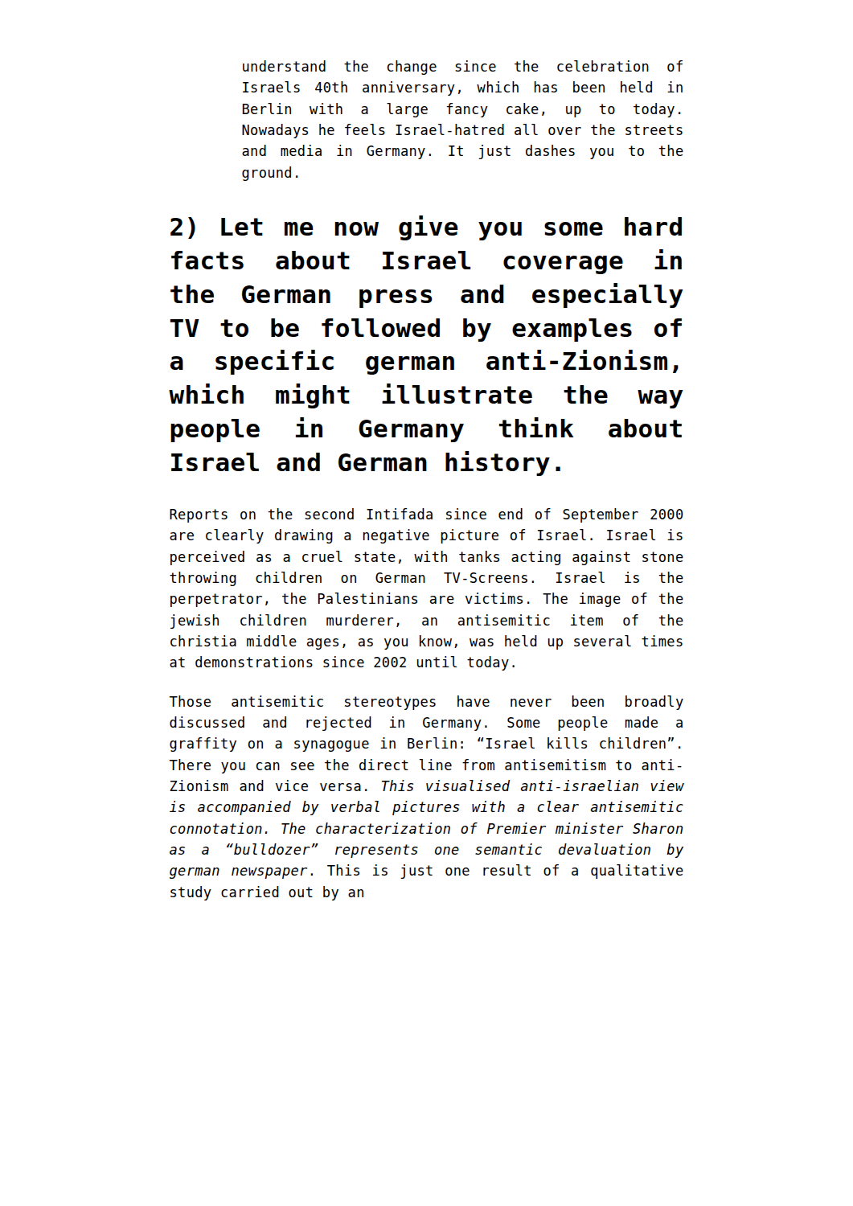understand the change since the celebration of Israels 40th anniversary, which has been held in Berlin with a large fancy cake, up to today. Nowadays he feels Israel-hatred all over the streets and media in Germany. It just dashes you to the ground.
2) Let me now give you some hard facts about Israel coverage in the German press and especially TV to be followed by examples of a specific german anti-Zionism, which might illustrate the way people in Germany think about Israel and German history.
Reports on the second Intifada since end of September 2000 are clearly drawing a negative picture of Israel. Israel is perceived as a cruel state, with tanks acting against stone throwing children on German TV-Screens. Israel is the perpetrator, the Palestinians are victims. The image of the jewish children murderer, an antisemitic item of the christia middle ages, as you know, was held up several times at demonstrations since 2002 until today.
Those antisemitic stereotypes have never been broadly discussed and rejected in Germany. Some people made a graffity on a synagogue in Berlin: “Israel kills children”. There you can see the direct line from antisemitism to anti-Zionism and vice versa. This visualised anti-israelian view is accompanied by verbal pictures with a clear antisemitic connotation. The characterization of Premier minister Sharon as a “bulldozer” represents one semantic devaluation by german newspaper. This is just one result of a qualitative study carried out by an